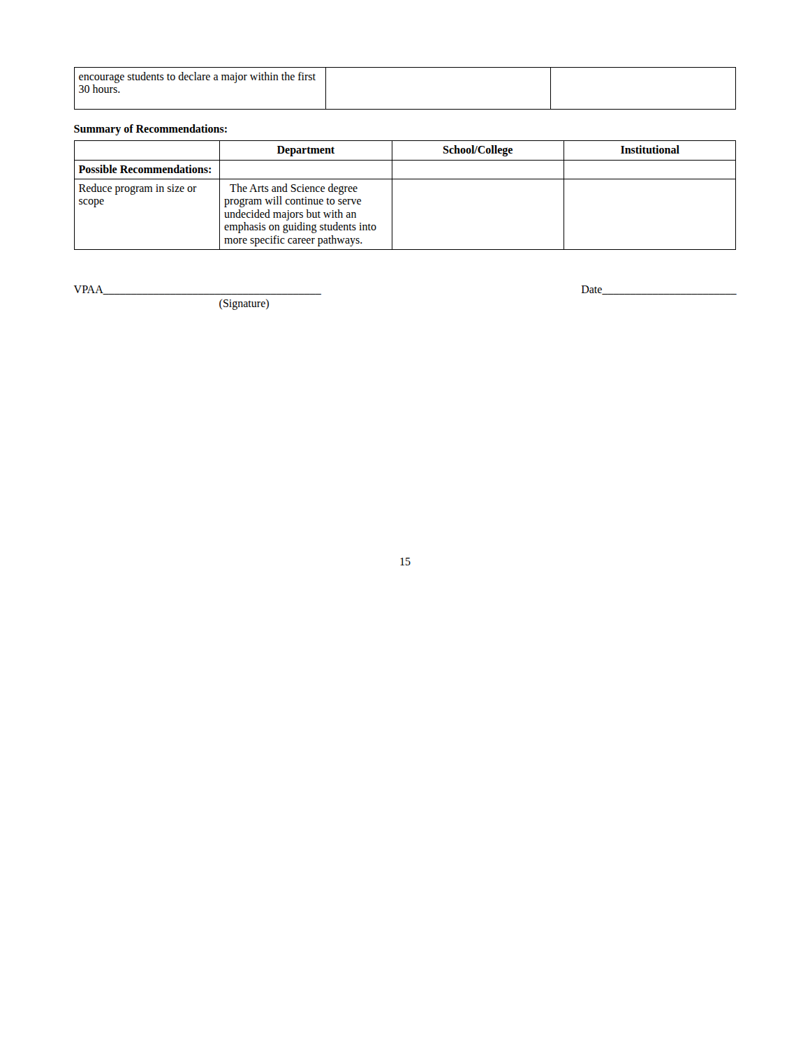| encourage students to declare a major within the first 30 hours. | | |
Summary of Recommendations:
| | Department | School/College | Institutional |
| --- | --- | --- | --- |
| Possible Recommendations: | | | |
| Reduce program in size or scope | The Arts and Science degree program will continue to serve undecided majors but with an emphasis on guiding students into more specific career pathways. | | |
VPAA_______________________________________ Date________________________
(Signature)
15